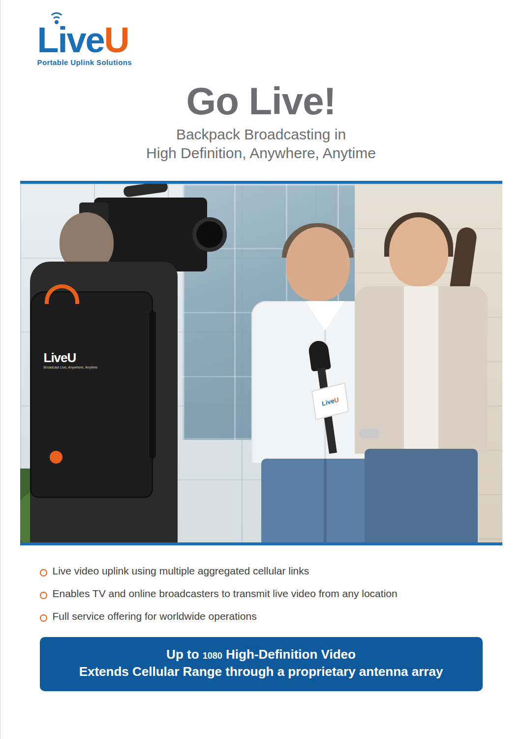LiveU
Portable Uplink Solutions
Go Live!
Backpack Broadcasting in
High Definition, Anywhere, Anytime
LiveUBroadcast Live, Anywhere, Anytime
LiveU
Live video uplink using multiple aggregated cellular links
Enables TV and online broadcasters to transmit live video from any location
Full service offering for worldwide operations
Up to 1080 High-Definition Video
Extends Cellular Range through a proprietary antenna array